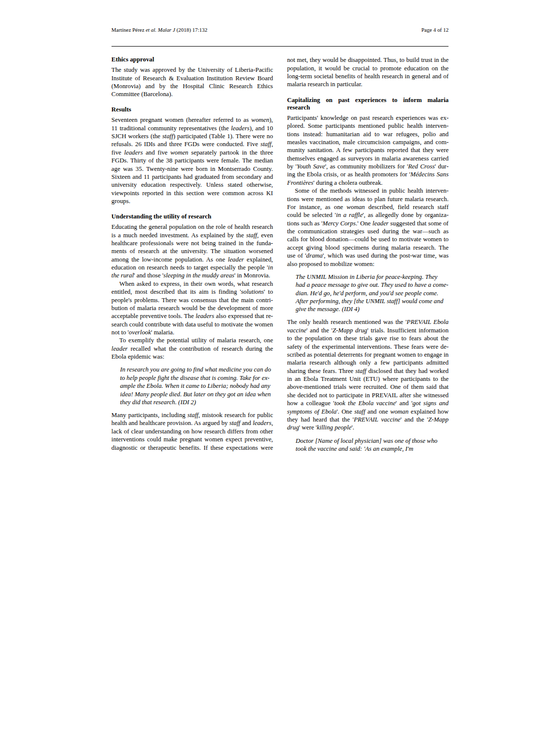Martínez Pérez et al. Malar J (2018) 17:132
Page 4 of 12
Ethics approval
The study was approved by the University of Liberia-Pacific Institute of Research & Evaluation Institution Review Board (Monrovia) and by the Hospital Clinic Research Ethics Committee (Barcelona).
Results
Seventeen pregnant women (hereafter referred to as women), 11 traditional community representatives (the leaders), and 10 SJCH workers (the staff) participated (Table 1). There were no refusals. 26 IDIs and three FGDs were conducted. Five staff, five leaders and five women separately partook in the three FGDs. Thirty of the 38 participants were female. The median age was 35. Twenty-nine were born in Montserrado County. Sixteen and 11 participants had graduated from secondary and university education respectively. Unless stated otherwise, viewpoints reported in this section were common across KI groups.
Understanding the utility of research
Educating the general population on the role of health research is a much needed investment. As explained by the staff, even healthcare professionals were not being trained in the fundaments of research at the university. The situation worsened among the low-income population. As one leader explained, education on research needs to target especially the people 'in the rural' and those 'sleeping in the muddy areas' in Monrovia.
When asked to express, in their own words, what research entitled, most described that its aim is finding 'solutions' to people's problems. There was consensus that the main contribution of malaria research would be the development of more acceptable preventive tools. The leaders also expressed that research could contribute with data useful to motivate the women not to 'overlook' malaria.
To exemplify the potential utility of malaria research, one leader recalled what the contribution of research during the Ebola epidemic was:
In research you are going to find what medicine you can do to help people fight the disease that is coming. Take for example the Ebola. When it came to Liberia; nobody had any idea! Many people died. But later on they got an idea when they did that research. (IDI 2)
Many participants, including staff, mistook research for public health and healthcare provision. As argued by staff and leaders, lack of clear understanding on how research differs from other interventions could make pregnant women expect preventive, diagnostic or therapeutic benefits. If these expectations were not met, they would be disappointed. Thus, to build trust in the population, it would be crucial to promote education on the long-term societal benefits of health research in general and of malaria research in particular.
Capitalizing on past experiences to inform malaria research
Participants' knowledge on past research experiences was explored. Some participants mentioned public health interventions instead: humanitarian aid to war refugees, polio and measles vaccination, male circumcision campaigns, and community sanitation. A few participants reported that they were themselves engaged as surveyors in malaria awareness carried by 'Youth Save', as community mobilizers for 'Red Cross' during the Ebola crisis, or as health promoters for 'Médecins Sans Frontières' during a cholera outbreak.
Some of the methods witnessed in public health interventions were mentioned as ideas to plan future malaria research. For instance, as one woman described, field research staff could be selected 'in a raffle', as allegedly done by organizations such as 'Mercy Corps.' One leader suggested that some of the communication strategies used during the war—such as calls for blood donation—could be used to motivate women to accept giving blood specimens during malaria research. The use of 'drama', which was used during the post-war time, was also proposed to mobilize women:
The UNMIL Mission in Liberia for peace-keeping. They had a peace message to give out. They used to have a comedian. He'd go, he'd perform, and you'd see people come. After performing, they [the UNMIL staff] would come and give the message. (IDI 4)
The only health research mentioned was the 'PREVAIL Ebola vaccine' and the 'Z-Mapp drug' trials. Insufficient information to the population on these trials gave rise to fears about the safety of the experimental interventions. These fears were described as potential deterrents for pregnant women to engage in malaria research although only a few participants admitted sharing these fears. Three staff disclosed that they had worked in an Ebola Treatment Unit (ETU) where participants to the above-mentioned trials were recruited. One of them said that she decided not to participate in PREVAIL after she witnessed how a colleague 'took the Ebola vaccine' and 'got signs and symptoms of Ebola'. One staff and one woman explained how they had heard that the 'PREVAIL vaccine' and the 'Z-Mapp drug' were 'killing people'.
Doctor [Name of local physician] was one of those who took the vaccine and said: 'As an example, I'm